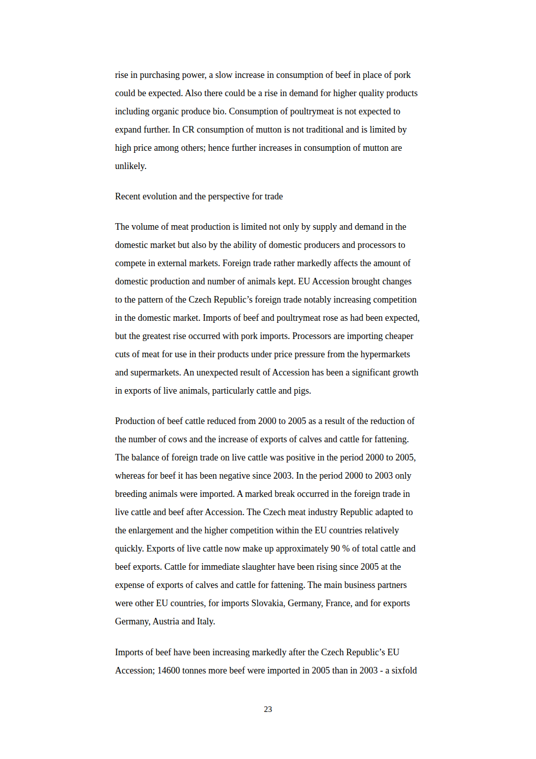rise in purchasing power, a slow increase in consumption of beef in place of pork could be expected. Also there could be a rise in demand for higher quality products including organic produce bio. Consumption of poultrymeat is not expected to expand further. In CR consumption of mutton is not traditional and is limited by high price among others; hence further increases in consumption of mutton are unlikely.
Recent evolution and the perspective for trade
The volume of meat production is limited not only by supply and demand in the domestic market but also by the ability of domestic producers and processors to compete in external markets. Foreign trade rather markedly affects the amount of domestic production and number of animals kept. EU Accession brought changes to the pattern of the Czech Republic’s foreign trade notably increasing competition in the domestic market. Imports of beef and poultrymeat rose as had been expected, but the greatest rise occurred with pork imports. Processors are importing cheaper cuts of meat for use in their products under price pressure from the hypermarkets and supermarkets. An unexpected result of Accession has been a significant growth in exports of live animals, particularly cattle and pigs.
Production of beef cattle reduced from 2000 to 2005 as a result of the reduction of the number of cows and the increase of exports of calves and cattle for fattening. The balance of foreign trade on live cattle was positive in the period 2000 to 2005, whereas for beef it has been negative since 2003. In the period 2000 to 2003 only breeding animals were imported. A marked break occurred in the foreign trade in live cattle and beef after Accession. The Czech meat industry Republic adapted to the enlargement and the higher competition within the EU countries relatively quickly. Exports of live cattle now make up approximately 90 % of total cattle and beef exports. Cattle for immediate slaughter have been rising since 2005 at the expense of exports of calves and cattle for fattening. The main business partners were other EU countries, for imports Slovakia, Germany, France, and for exports Germany, Austria and Italy.
Imports of beef have been increasing markedly after the Czech Republic’s EU Accession; 14600 tonnes more beef were imported in 2005 than in 2003 - a sixfold
23